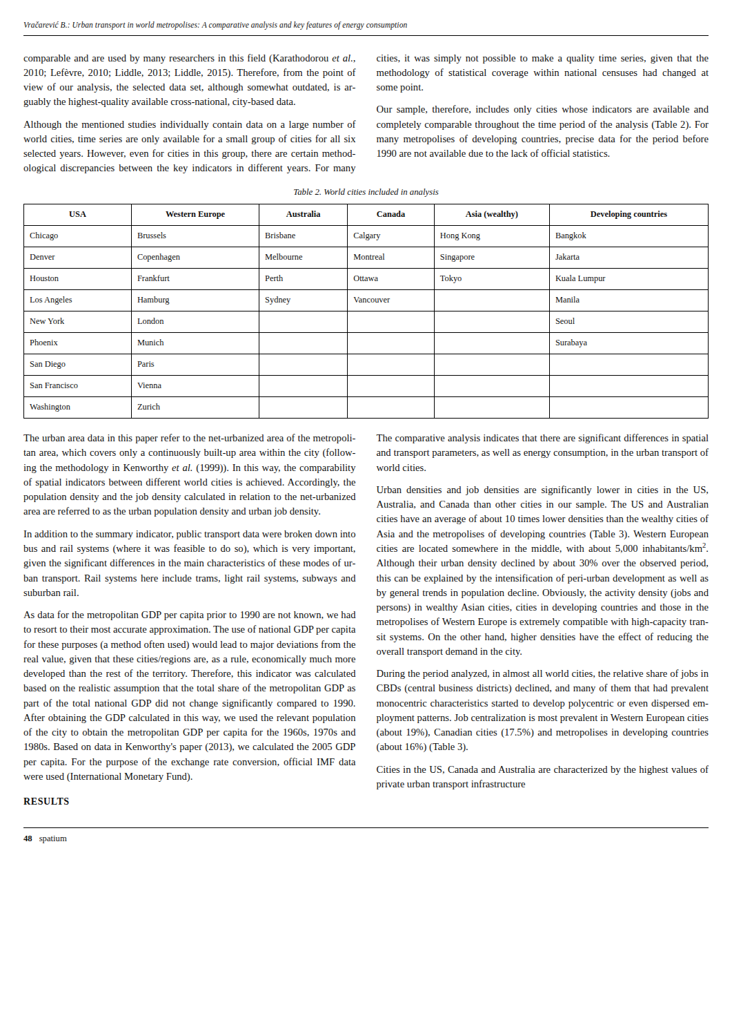Vračarević B.: Urban transport in world metropolises: A comparative analysis and key features of energy consumption
comparable and are used by many researchers in this field (Karathodorou et al., 2010; Lefèvre, 2010; Liddle, 2013; Liddle, 2015). Therefore, from the point of view of our analysis, the selected data set, although somewhat outdated, is arguably the highest-quality available cross-national, city-based data.
Although the mentioned studies individually contain data on a large number of world cities, time series are only available for a small group of cities for all six selected years. However, even for cities in this group, there are certain methodological discrepancies between the key indicators in different years. For many cities, it was simply not possible to make a quality time series, given that the methodology of statistical coverage within national censuses had changed at some point.
Our sample, therefore, includes only cities whose indicators are available and completely comparable throughout the time period of the analysis (Table 2). For many metropolises of developing countries, precise data for the period before 1990 are not available due to the lack of official statistics.
Table 2. World cities included in analysis
| USA | Western Europe | Australia | Canada | Asia (wealthy) | Developing countries |
| --- | --- | --- | --- | --- | --- |
| Chicago | Brussels | Brisbane | Calgary | Hong Kong | Bangkok |
| Denver | Copenhagen | Melbourne | Montreal | Singapore | Jakarta |
| Houston | Frankfurt | Perth | Ottawa | Tokyo | Kuala Lumpur |
| Los Angeles | Hamburg | Sydney | Vancouver | | Manila |
| New York | London | | | | Seoul |
| Phoenix | Munich | | | | Surabaya |
| San Diego | Paris | | | | |
| San Francisco | Vienna | | | | |
| Washington | Zurich | | | | |
The urban area data in this paper refer to the net-urbanized area of the metropolitan area, which covers only a continuously built-up area within the city (following the methodology in Kenworthy et al. (1999)). In this way, the comparability of spatial indicators between different world cities is achieved. Accordingly, the population density and the job density calculated in relation to the net-urbanized area are referred to as the urban population density and urban job density.
In addition to the summary indicator, public transport data were broken down into bus and rail systems (where it was feasible to do so), which is very important, given the significant differences in the main characteristics of these modes of urban transport. Rail systems here include trams, light rail systems, subways and suburban rail.
As data for the metropolitan GDP per capita prior to 1990 are not known, we had to resort to their most accurate approximation. The use of national GDP per capita for these purposes (a method often used) would lead to major deviations from the real value, given that these cities/regions are, as a rule, economically much more developed than the rest of the territory. Therefore, this indicator was calculated based on the realistic assumption that the total share of the metropolitan GDP as part of the total national GDP did not change significantly compared to 1990. After obtaining the GDP calculated in this way, we used the relevant population of the city to obtain the metropolitan GDP per capita for the 1960s, 1970s and 1980s. Based on data in Kenworthy's paper (2013), we calculated the 2005 GDP per capita. For the purpose of the exchange rate conversion, official IMF data were used (International Monetary Fund).
Results
The comparative analysis indicates that there are significant differences in spatial and transport parameters, as well as energy consumption, in the urban transport of world cities.
Urban densities and job densities are significantly lower in cities in the US, Australia, and Canada than other cities in our sample. The US and Australian cities have an average of about 10 times lower densities than the wealthy cities of Asia and the metropolises of developing countries (Table 3). Western European cities are located somewhere in the middle, with about 5,000 inhabitants/km2. Although their urban density declined by about 30% over the observed period, this can be explained by the intensification of peri-urban development as well as by general trends in population decline. Obviously, the activity density (jobs and persons) in wealthy Asian cities, cities in developing countries and those in the metropolises of Western Europe is extremely compatible with high-capacity transit systems. On the other hand, higher densities have the effect of reducing the overall transport demand in the city.
During the period analyzed, in almost all world cities, the relative share of jobs in CBDs (central business districts) declined, and many of them that had prevalent monocentric characteristics started to develop polycentric or even dispersed employment patterns. Job centralization is most prevalent in Western European cities (about 19%), Canadian cities (17.5%) and metropolises in developing countries (about 16%) (Table 3).
Cities in the US, Canada and Australia are characterized by the highest values of private urban transport infrastructure
48 spatium